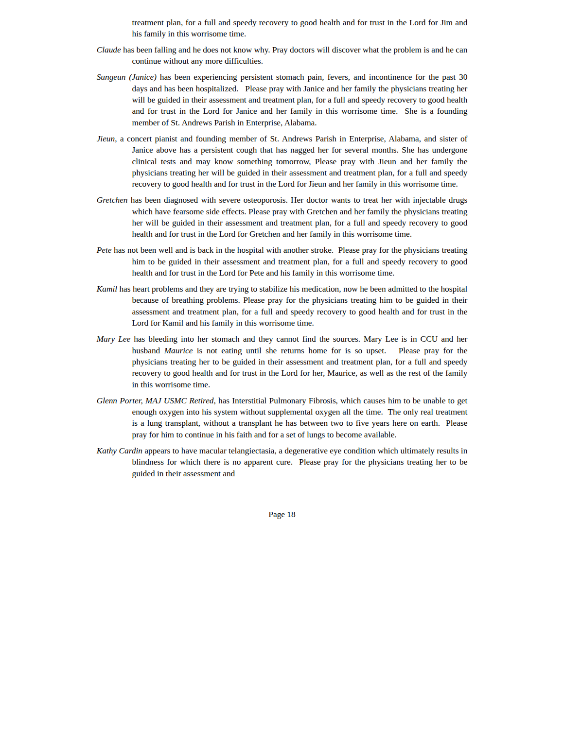treatment plan, for a full and speedy recovery to good health and for trust in the Lord for Jim and his family in this worrisome time.
Claude has been falling and he does not know why. Pray doctors will discover what the problem is and he can continue without any more difficulties.
Sungeun (Janice) has been experiencing persistent stomach pain, fevers, and incontinence for the past 30 days and has been hospitalized. Please pray with Janice and her family the physicians treating her will be guided in their assessment and treatment plan, for a full and speedy recovery to good health and for trust in the Lord for Janice and her family in this worrisome time. She is a founding member of St. Andrews Parish in Enterprise, Alabama.
Jieun, a concert pianist and founding member of St. Andrews Parish in Enterprise, Alabama, and sister of Janice above has a persistent cough that has nagged her for several months. She has undergone clinical tests and may know something tomorrow, Please pray with Jieun and her family the physicians treating her will be guided in their assessment and treatment plan, for a full and speedy recovery to good health and for trust in the Lord for Jieun and her family in this worrisome time.
Gretchen has been diagnosed with severe osteoporosis. Her doctor wants to treat her with injectable drugs which have fearsome side effects. Please pray with Gretchen and her family the physicians treating her will be guided in their assessment and treatment plan, for a full and speedy recovery to good health and for trust in the Lord for Gretchen and her family in this worrisome time.
Pete has not been well and is back in the hospital with another stroke. Please pray for the physicians treating him to be guided in their assessment and treatment plan, for a full and speedy recovery to good health and for trust in the Lord for Pete and his family in this worrisome time.
Kamil has heart problems and they are trying to stabilize his medication, now he been admitted to the hospital because of breathing problems. Please pray for the physicians treating him to be guided in their assessment and treatment plan, for a full and speedy recovery to good health and for trust in the Lord for Kamil and his family in this worrisome time.
Mary Lee has bleeding into her stomach and they cannot find the sources. Mary Lee is in CCU and her husband Maurice is not eating until she returns home for is so upset. Please pray for the physicians treating her to be guided in their assessment and treatment plan, for a full and speedy recovery to good health and for trust in the Lord for her, Maurice, as well as the rest of the family in this worrisome time.
Glenn Porter, MAJ USMC Retired, has Interstitial Pulmonary Fibrosis, which causes him to be unable to get enough oxygen into his system without supplemental oxygen all the time. The only real treatment is a lung transplant, without a transplant he has between two to five years here on earth. Please pray for him to continue in his faith and for a set of lungs to become available.
Kathy Cardin appears to have macular telangiectasia, a degenerative eye condition which ultimately results in blindness for which there is no apparent cure. Please pray for the physicians treating her to be guided in their assessment and
Page 18